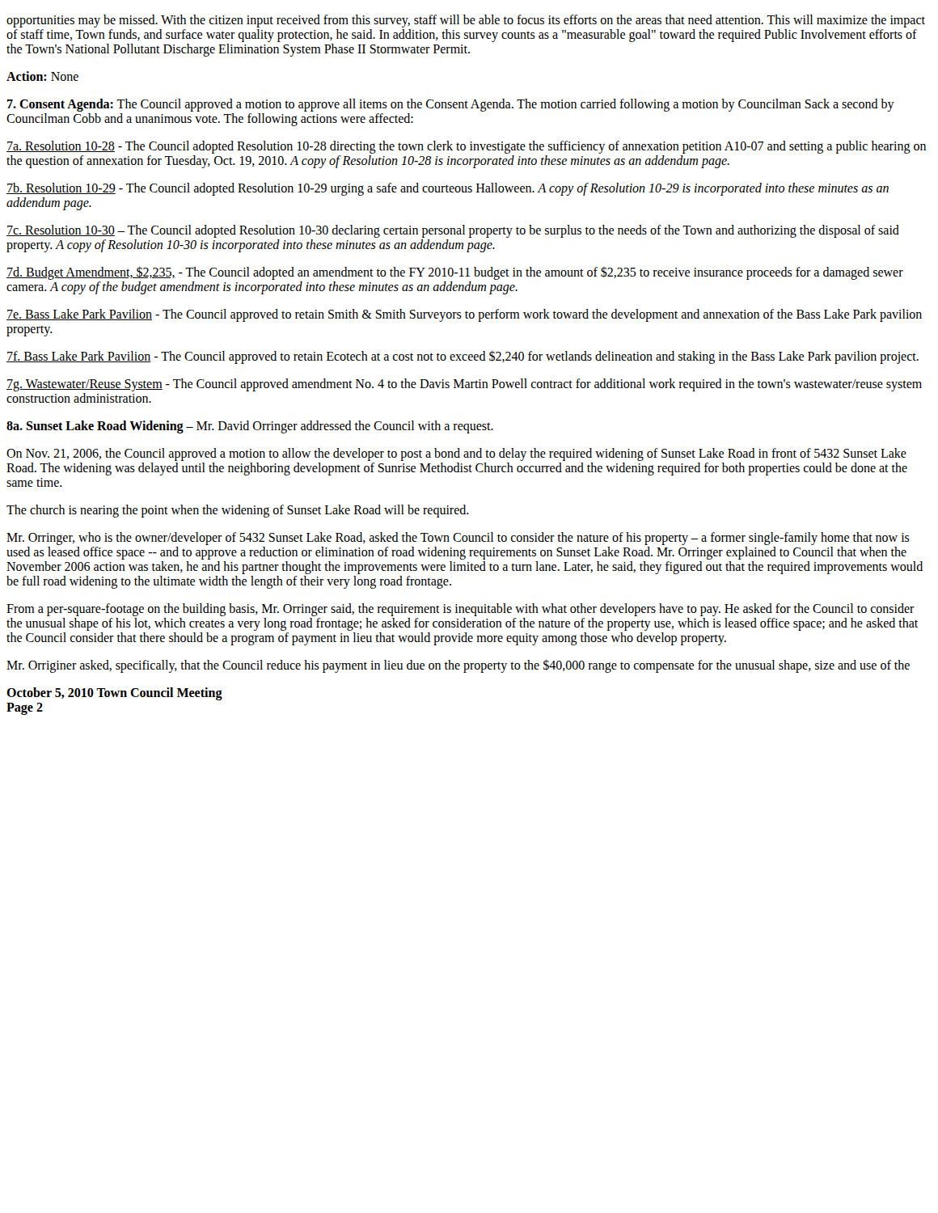opportunities may be missed. With the citizen input received from this survey, staff will be able to focus its efforts on the areas that need attention. This will maximize the impact of staff time, Town funds, and surface water quality protection, he said. In addition, this survey counts as a "measurable goal" toward the required Public Involvement efforts of the Town's National Pollutant Discharge Elimination System Phase II Stormwater Permit.
Action: None
7. Consent Agenda: The Council approved a motion to approve all items on the Consent Agenda. The motion carried following a motion by Councilman Sack a second by Councilman Cobb and a unanimous vote. The following actions were affected:
7a. Resolution 10-28 - The Council adopted Resolution 10-28 directing the town clerk to investigate the sufficiency of annexation petition A10-07 and setting a public hearing on the question of annexation for Tuesday, Oct. 19, 2010. A copy of Resolution 10-28 is incorporated into these minutes as an addendum page.
7b. Resolution 10-29 - The Council adopted Resolution 10-29 urging a safe and courteous Halloween. A copy of Resolution 10-29 is incorporated into these minutes as an addendum page.
7c. Resolution 10-30 – The Council adopted Resolution 10-30 declaring certain personal property to be surplus to the needs of the Town and authorizing the disposal of said property. A copy of Resolution 10-30 is incorporated into these minutes as an addendum page.
7d. Budget Amendment, $2,235, - The Council adopted an amendment to the FY 2010-11 budget in the amount of $2,235 to receive insurance proceeds for a damaged sewer camera. A copy of the budget amendment is incorporated into these minutes as an addendum page.
7e. Bass Lake Park Pavilion - The Council approved to retain Smith & Smith Surveyors to perform work toward the development and annexation of the Bass Lake Park pavilion property.
7f. Bass Lake Park Pavilion - The Council approved to retain Ecotech at a cost not to exceed $2,240 for wetlands delineation and staking in the Bass Lake Park pavilion project.
7g. Wastewater/Reuse System - The Council approved amendment No. 4 to the Davis Martin Powell contract for additional work required in the town's wastewater/reuse system construction administration.
8a. Sunset Lake Road Widening – Mr. David Orringer addressed the Council with a request.
On Nov. 21, 2006, the Council approved a motion to allow the developer to post a bond and to delay the required widening of Sunset Lake Road in front of 5432 Sunset Lake Road. The widening was delayed until the neighboring development of Sunrise Methodist Church occurred and the widening required for both properties could be done at the same time.
The church is nearing the point when the widening of Sunset Lake Road will be required.
Mr. Orringer, who is the owner/developer of 5432 Sunset Lake Road, asked the Town Council to consider the nature of his property – a former single-family home that now is used as leased office space -- and to approve a reduction or elimination of road widening requirements on Sunset Lake Road. Mr. Orringer explained to Council that when the November 2006 action was taken, he and his partner thought the improvements were limited to a turn lane. Later, he said, they figured out that the required improvements would be full road widening to the ultimate width the length of their very long road frontage.
From a per-square-footage on the building basis, Mr. Orringer said, the requirement is inequitable with what other developers have to pay. He asked for the Council to consider the unusual shape of his lot, which creates a very long road frontage; he asked for consideration of the nature of the property use, which is leased office space; and he asked that the Council consider that there should be a program of payment in lieu that would provide more equity among those who develop property.
Mr. Orriginer asked, specifically, that the Council reduce his payment in lieu due on the property to the $40,000 range to compensate for the unusual shape, size and use of the
October 5, 2010 Town Council Meeting
Page 2